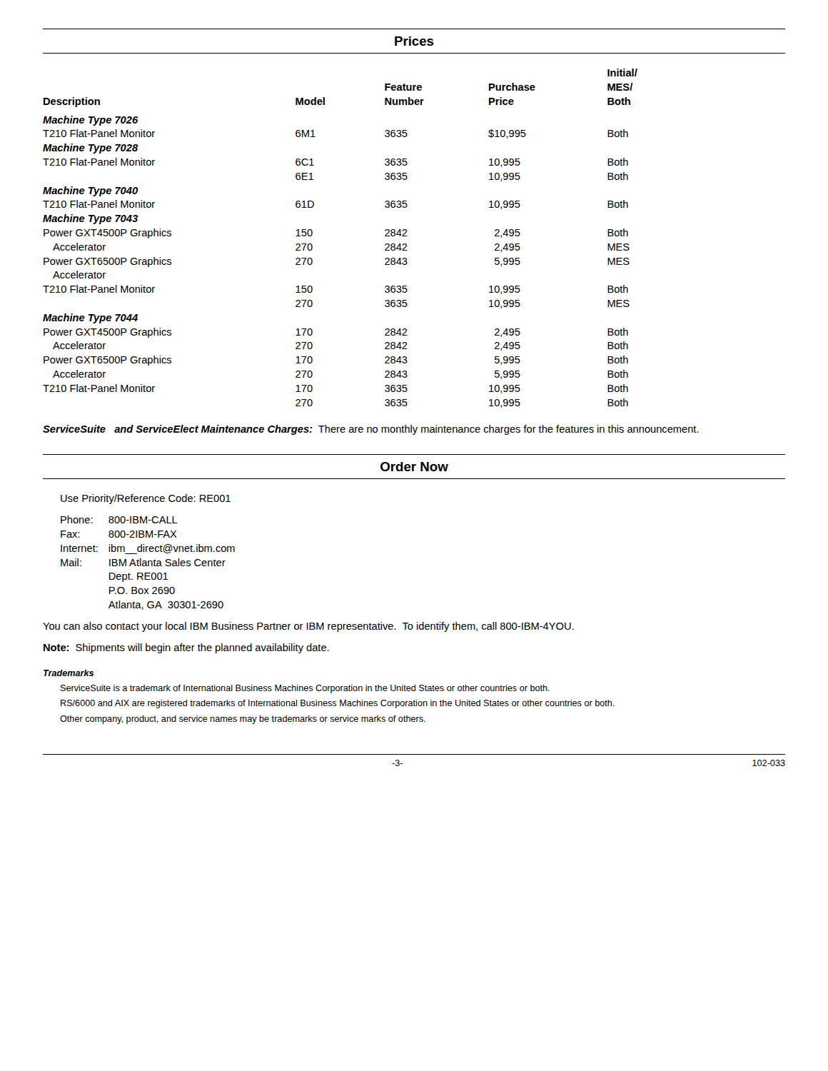Prices
| Description | Model | Feature Number | Purchase Price | Initial/ MES/ Both |
| --- | --- | --- | --- | --- |
| Machine Type 7026 |
| T210 Flat-Panel Monitor | 6M1 | 3635 | $10,995 | Both |
| Machine Type 7028 |
| T210 Flat-Panel Monitor | 6C1 6E1 | 3635 3635 | 10,995 10,995 | Both Both |
| Machine Type 7040 |
| T210 Flat-Panel Monitor | 61D | 3635 | 10,995 | Both |
| Machine Type 7043 |
| Power GXT4500P Graphics Accelerator | 150 270 | 2842 2842 | 2,495 2,495 | Both MES |
| Power GXT6500P Graphics Accelerator | 270 | 2843 | 5,995 | MES |
| T210 Flat-Panel Monitor | 150 270 | 3635 3635 | 10,995 10,995 | Both MES |
| Machine Type 7044 |
| Power GXT4500P Graphics Accelerator | 170 270 | 2842 2842 | 2,495 2,495 | Both Both |
| Power GXT6500P Graphics Accelerator | 170 270 | 2843 2843 | 5,995 5,995 | Both Both |
| T210 Flat-Panel Monitor | 170 270 | 3635 3635 | 10,995 10,995 | Both Both |
ServiceSuite and ServiceElect Maintenance Charges: There are no monthly maintenance charges for the features in this announcement.
Order Now
Use Priority/Reference Code: RE001
| Phone: | 800-IBM-CALL |
| Fax: | 800-2IBM-FAX |
| Internet: | ibm__direct@vnet.ibm.com |
| Mail: | IBM Atlanta Sales Center Dept. RE001 P.O. Box 2690 Atlanta, GA 30301-2690 |
You can also contact your local IBM Business Partner or IBM representative. To identify them, call 800-IBM-4YOU.
Note: Shipments will begin after the planned availability date.
Trademarks
ServiceSuite is a trademark of International Business Machines Corporation in the United States or other countries or both.
RS/6000 and AIX are registered trademarks of International Business Machines Corporation in the United States or other countries or both.
Other company, product, and service names may be trademarks or service marks of others.
-3- 102-033